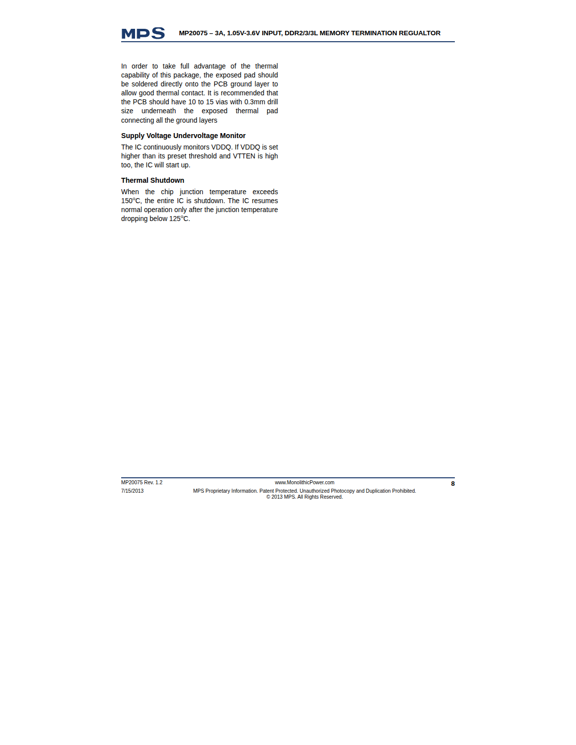MP20075 – 3A, 1.05V-3.6V INPUT, DDR2/3/3L MEMORY TERMINATION REGUALTOR
In order to take full advantage of the thermal capability of this package, the exposed pad should be soldered directly onto the PCB ground layer to allow good thermal contact. It is recommended that the PCB should have 10 to 15 vias with 0.3mm drill size underneath the exposed thermal pad connecting all the ground layers
Supply Voltage Undervoltage Monitor
The IC continuously monitors VDDQ. If VDDQ is set higher than its preset threshold and VTTEN is high too, the IC will start up.
Thermal Shutdown
When the chip junction temperature exceeds 150oC, the entire IC is shutdown. The IC resumes normal operation only after the junction temperature dropping below 125oC.
| MP20075 Rev. 1.2 | www.MonolithicPower.com | 8 |
| 7/15/2013 | MPS Proprietary Information. Patent Protected. Unauthorized Photocopy and Duplication Prohibited. | |
| | © 2013 MPS. All Rights Reserved. | |